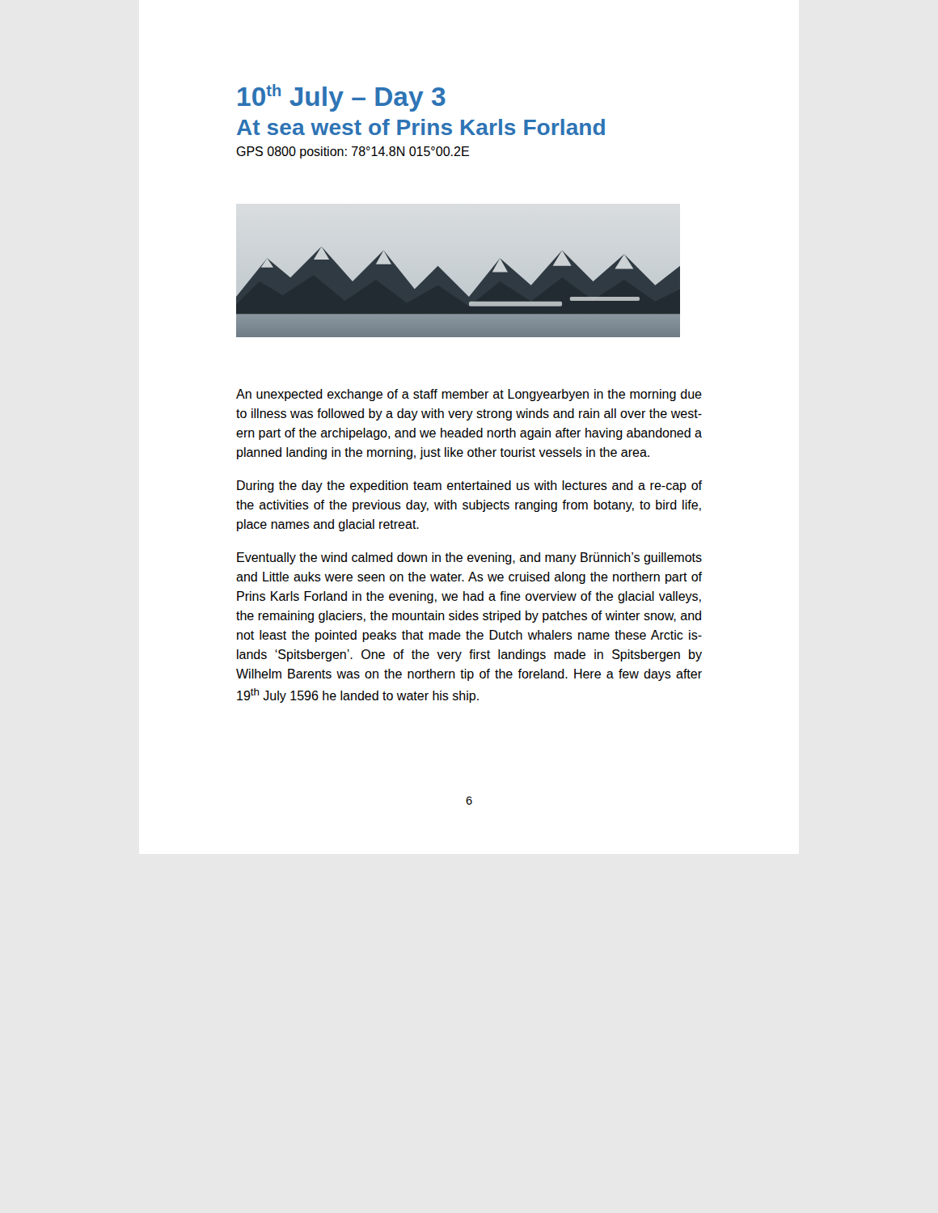10th July – Day 3
At sea west of Prins Karls Forland
GPS 0800 position: 78°14.8N 015°00.2E
An unexpected exchange of a staff member at Longyearbyen in the morning due to illness was followed by a day with very strong winds and rain all over the western part of the archipelago, and we headed north again after having abandoned a planned landing in the morning, just like other tourist vessels in the area.
During the day the expedition team entertained us with lectures and a re-cap of the activities of the previous day, with subjects ranging from botany, to bird life, place names and glacial retreat.
Eventually the wind calmed down in the evening, and many Brünnich’s guillemots and Little auks were seen on the water. As we cruised along the northern part of Prins Karls Forland in the evening, we had a fine overview of the glacial valleys, the remaining glaciers, the mountain sides striped by patches of winter snow, and not least the pointed peaks that made the Dutch whalers name these Arctic islands ‘Spitsbergen’. One of the very first landings made in Spitsbergen by Wilhelm Barents was on the northern tip of the foreland. Here a few days after 19th July 1596 he landed to water his ship.
6